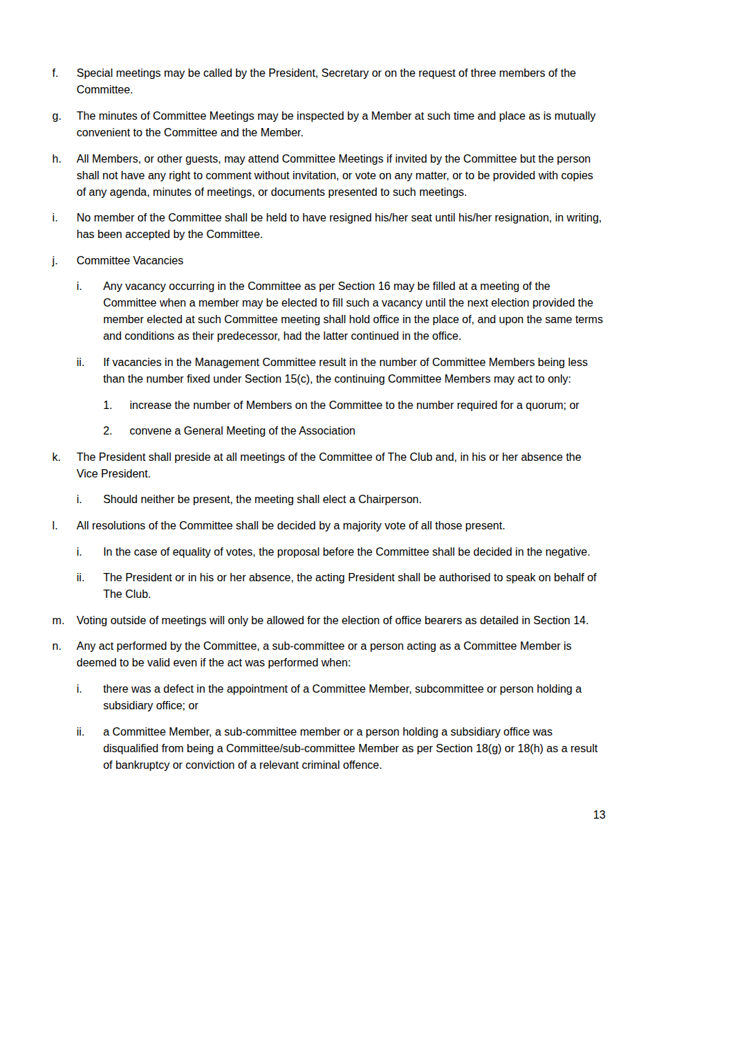f. Special meetings may be called by the President, Secretary or on the request of three members of the Committee.
g. The minutes of Committee Meetings may be inspected by a Member at such time and place as is mutually convenient to the Committee and the Member.
h. All Members, or other guests, may attend Committee Meetings if invited by the Committee but the person shall not have any right to comment without invitation, or vote on any matter, or to be provided with copies of any agenda, minutes of meetings, or documents presented to such meetings.
i. No member of the Committee shall be held to have resigned his/her seat until his/her resignation, in writing, has been accepted by the Committee.
j. Committee Vacancies
i. Any vacancy occurring in the Committee as per Section 16 may be filled at a meeting of the Committee when a member may be elected to fill such a vacancy until the next election provided the member elected at such Committee meeting shall hold office in the place of, and upon the same terms and conditions as their predecessor, had the latter continued in the office.
ii. If vacancies in the Management Committee result in the number of Committee Members being less than the number fixed under Section 15(c), the continuing Committee Members may act to only:
1. increase the number of Members on the Committee to the number required for a quorum; or
2. convene a General Meeting of the Association
k. The President shall preside at all meetings of the Committee of The Club and, in his or her absence the Vice President.
i. Should neither be present, the meeting shall elect a Chairperson.
l. All resolutions of the Committee shall be decided by a majority vote of all those present.
i. In the case of equality of votes, the proposal before the Committee shall be decided in the negative.
ii. The President or in his or her absence, the acting President shall be authorised to speak on behalf of The Club.
m. Voting outside of meetings will only be allowed for the election of office bearers as detailed in Section 14.
n. Any act performed by the Committee, a sub-committee or a person acting as a Committee Member is deemed to be valid even if the act was performed when:
i. there was a defect in the appointment of a Committee Member, subcommittee or person holding a subsidiary office; or
ii. a Committee Member, a sub-committee member or a person holding a subsidiary office was disqualified from being a Committee/sub-committee Member as per Section 18(g) or 18(h) as a result of bankruptcy or conviction of a relevant criminal offence.
13